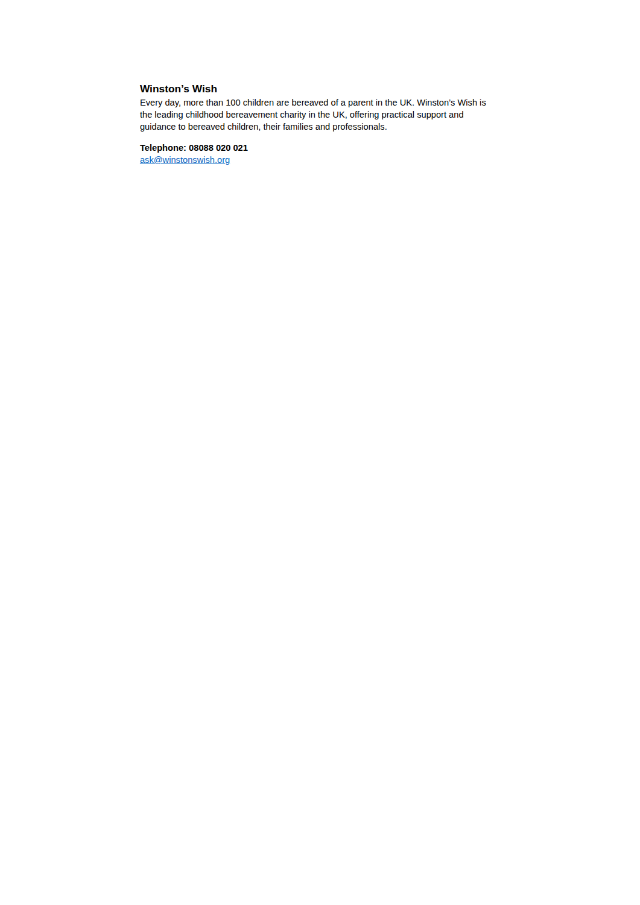Winston’s Wish
Every day, more than 100 children are bereaved of a parent in the UK. Winston’s Wish is the leading childhood bereavement charity in the UK, offering practical support and guidance to bereaved children, their families and professionals.
Telephone: 08088 020 021
ask@winstonswish.org